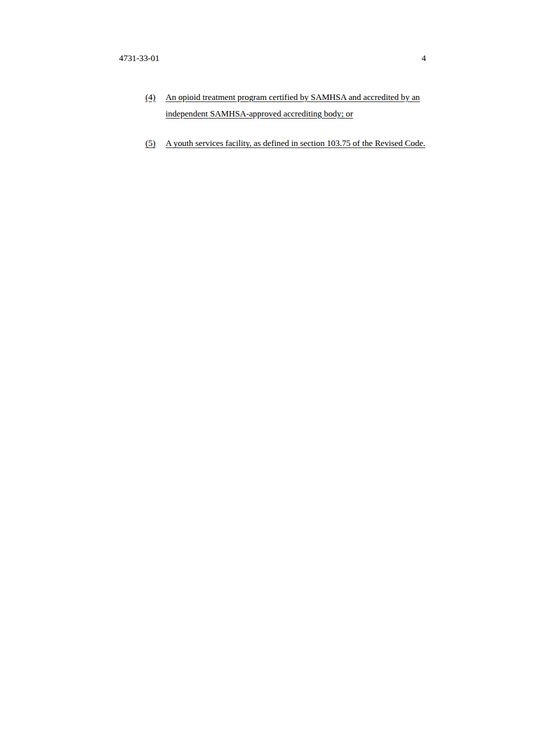4731-33-01 4
(4) An opioid treatment program certified by SAMHSA and accredited by an independent SAMHSA-approved accrediting body; or
(5) A youth services facility, as defined in section 103.75 of the Revised Code.